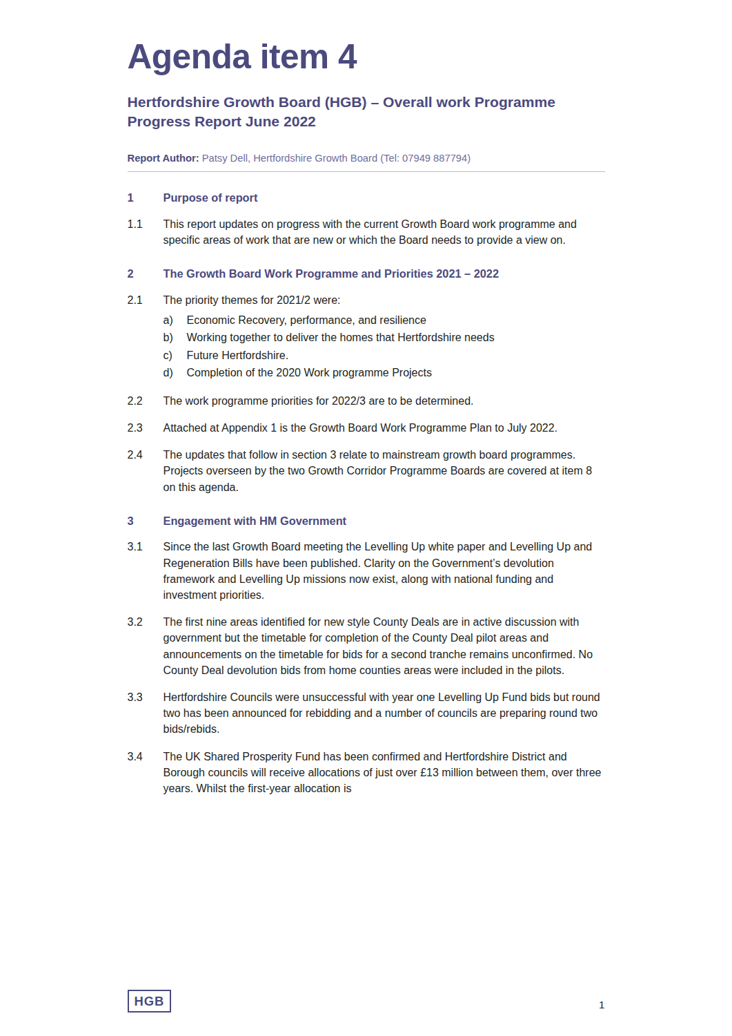Agenda item 4
Hertfordshire Growth Board (HGB) – Overall work Programme Progress Report June 2022
Report Author: Patsy Dell, Hertfordshire Growth Board (Tel: 07949 887794)
1 Purpose of report
1.1
This report updates on progress with the current Growth Board work programme and specific areas of work that are new or which the Board needs to provide a view on.
2 The Growth Board Work Programme and Priorities 2021 – 2022
2.1
The priority themes for 2021/2 were:
a) Economic Recovery, performance, and resilience
b) Working together to deliver the homes that Hertfordshire needs
c) Future Hertfordshire.
d) Completion of the 2020 Work programme Projects
2.2
The work programme priorities for 2022/3 are to be determined.
2.3
Attached at Appendix 1 is the Growth Board Work Programme Plan to July 2022.
2.4
The updates that follow in section 3 relate to mainstream growth board programmes. Projects overseen by the two Growth Corridor Programme Boards are covered at item 8 on this agenda.
3 Engagement with HM Government
3.1
Since the last Growth Board meeting the Levelling Up white paper and Levelling Up and Regeneration Bills have been published. Clarity on the Government’s devolution framework and Levelling Up missions now exist, along with national funding and investment priorities.
3.2
The first nine areas identified for new style County Deals are in active discussion with government but the timetable for completion of the County Deal pilot areas and announcements on the timetable for bids for a second tranche remains unconfirmed. No County Deal devolution bids from home counties areas were included in the pilots.
3.3
Hertfordshire Councils were unsuccessful with year one Levelling Up Fund bids but round two has been announced for rebidding and a number of councils are preparing round two bids/rebids.
3.4
The UK Shared Prosperity Fund has been confirmed and Hertfordshire District and Borough councils will receive allocations of just over £13 million between them, over three years. Whilst the first-year allocation is
HGB
1